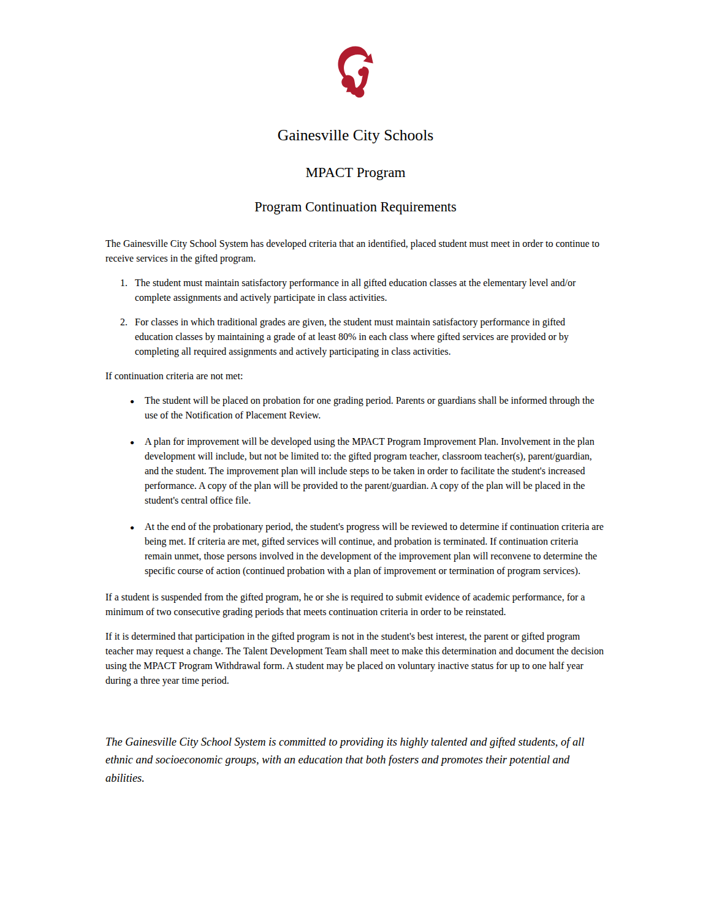Gainesville City Schools
MPACT Program
Program Continuation Requirements
The Gainesville City School System has developed criteria that an identified, placed student must meet in order to continue to receive services in the gifted program.
The student must maintain satisfactory performance in all gifted education classes at the elementary level and/or complete assignments and actively participate in class activities.
For classes in which traditional grades are given, the student must maintain satisfactory performance in gifted education classes by maintaining a grade of at least 80% in each class where gifted services are provided or by completing all required assignments and actively participating in class activities.
If continuation criteria are not met:
The student will be placed on probation for one grading period. Parents or guardians shall be informed through the use of the Notification of Placement Review.
A plan for improvement will be developed using the MPACT Program Improvement Plan. Involvement in the plan development will include, but not be limited to: the gifted program teacher, classroom teacher(s), parent/guardian, and the student. The improvement plan will include steps to be taken in order to facilitate the student's increased performance. A copy of the plan will be provided to the parent/guardian. A copy of the plan will be placed in the student's central office file.
At the end of the probationary period, the student's progress will be reviewed to determine if continuation criteria are being met. If criteria are met, gifted services will continue, and probation is terminated. If continuation criteria remain unmet, those persons involved in the development of the improvement plan will reconvene to determine the specific course of action (continued probation with a plan of improvement or termination of program services).
If a student is suspended from the gifted program, he or she is required to submit evidence of academic performance, for a minimum of two consecutive grading periods that meets continuation criteria in order to be reinstated.
If it is determined that participation in the gifted program is not in the student's best interest, the parent or gifted program teacher may request a change. The Talent Development Team shall meet to make this determination and document the decision using the MPACT Program Withdrawal form. A student may be placed on voluntary inactive status for up to one half year during a three year time period.
The Gainesville City School System is committed to providing its highly talented and gifted students, of all ethnic and socioeconomic groups, with an education that both fosters and promotes their potential and abilities.